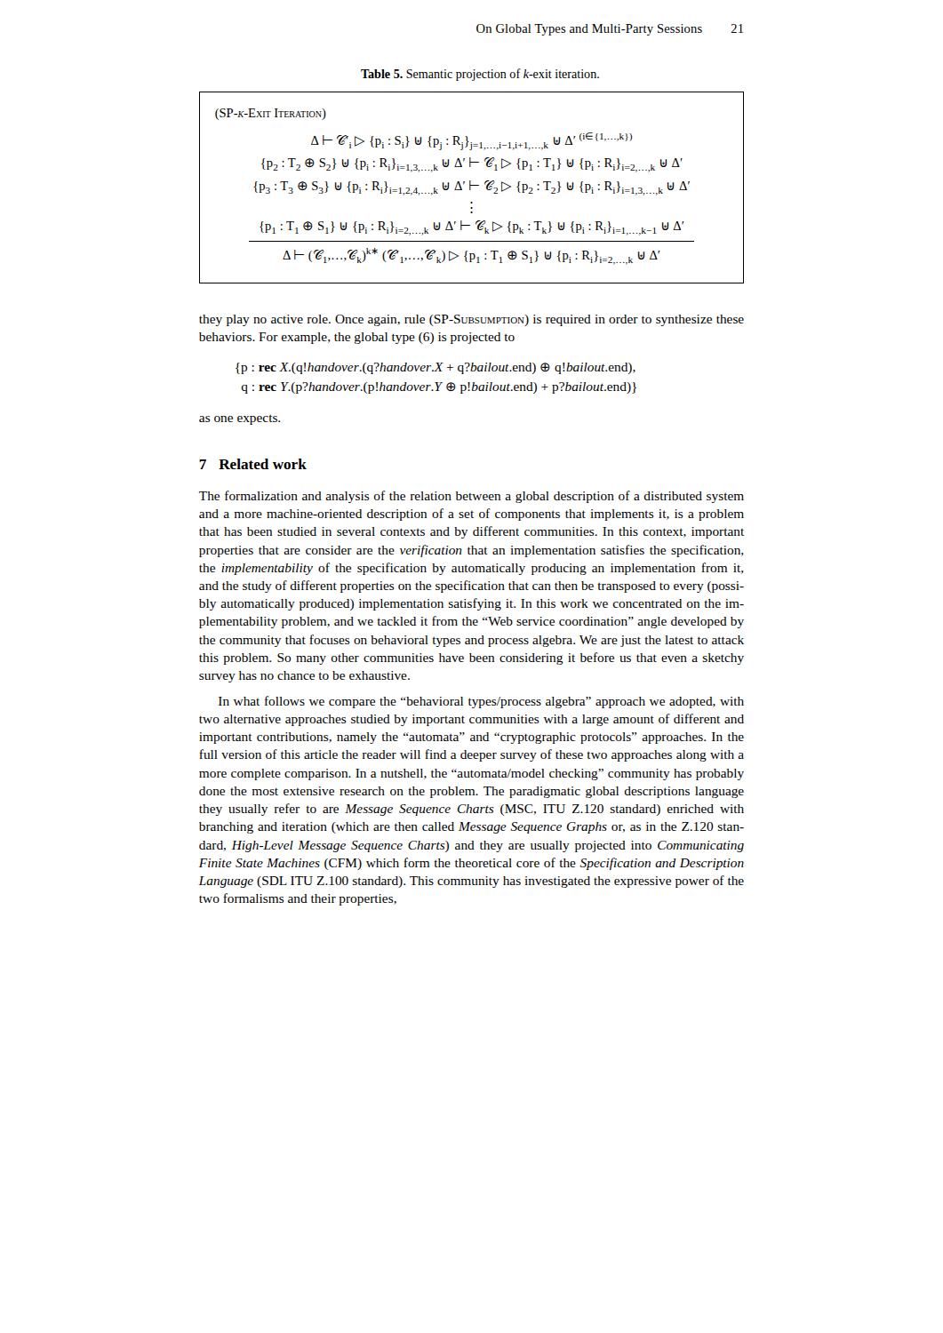On Global Types and Multi-Party Sessions21
Table 5. Semantic projection of k-exit iteration.
(SP-k-Exit Iteration)
Δ ⊢ 𝒞′i ▷ {pi : Si} ⊎ {pj : Rj}j=1,…,i−1,i+1,…,k ⊎ Δ′ (i∈{1,…,k})
{p2 : T2 ⊕ S2} ⊎ {pi : Ri}i=1,3,…,k ⊎ Δ′ ⊢ 𝒞1 ▷ {p1 : T1} ⊎ {pi : Ri}i=2,…,k ⊎ Δ′
{p3 : T3 ⊕ S3} ⊎ {pi : Ri}i=1,2,4,…,k ⊎ Δ′ ⊢ 𝒞2 ▷ {p2 : T2} ⊎ {pi : Ri}i=1,3,…,k ⊎ Δ′ ⋮ {p1 : T1 ⊕ S1} ⊎ {pi : Ri}i=2,…,k ⊎ Δ′ ⊢ 𝒞k ▷ {pk : Tk} ⊎ {pi : Ri}i=1,…,k−1 ⊎ Δ′ Δ ⊢ (𝒞1,…,𝒞k)k∗ (𝒞′1,…,𝒞′k) ▷ {p1 : T1 ⊕ S1} ⊎ {pi : Ri}i=2,…,k ⊎ Δ′
they play no active role. Once again, rule (SP-Subsumption) is required in order to synthesize these behaviors. For example, the global type (6) is projected to
{p : rec X.(q!handover.(q?handover.X + q?bailout.end) ⊕ q!bailout.end),
q : rec Y.(p?handover.(p!handover.Y ⊕ p!bailout.end) + p?bailout.end)}
as one expects.
7 Related work
The formalization and analysis of the relation between a global description of a distributed system and a more machine-oriented description of a set of components that implements it, is a problem that has been studied in several contexts and by different communities. In this context, important properties that are consider are the verification that an implementation satisfies the specification, the implementability of the specification by automatically producing an implementation from it, and the study of different properties on the specification that can then be transposed to every (possibly automatically produced) implementation satisfying it. In this work we concentrated on the implementability problem, and we tackled it from the “Web service coordination” angle developed by the community that focuses on behavioral types and process algebra. We are just the latest to attack this problem. So many other communities have been considering it before us that even a sketchy survey has no chance to be exhaustive.
In what follows we compare the “behavioral types/process algebra” approach we adopted, with two alternative approaches studied by important communities with a large amount of different and important contributions, namely the “automata” and “cryptographic protocols” approaches. In the full version of this article the reader will find a deeper survey of these two approaches along with a more complete comparison. In a nutshell, the “automata/model checking” community has probably done the most extensive research on the problem. The paradigmatic global descriptions language they usually refer to are Message Sequence Charts (MSC, ITU Z.120 standard) enriched with branching and iteration (which are then called Message Sequence Graphs or, as in the Z.120 standard, High-Level Message Sequence Charts) and they are usually projected into Communicating Finite State Machines (CFM) which form the theoretical core of the Specification and Description Language (SDL ITU Z.100 standard). This community has investigated the expressive power of the two formalisms and their properties,